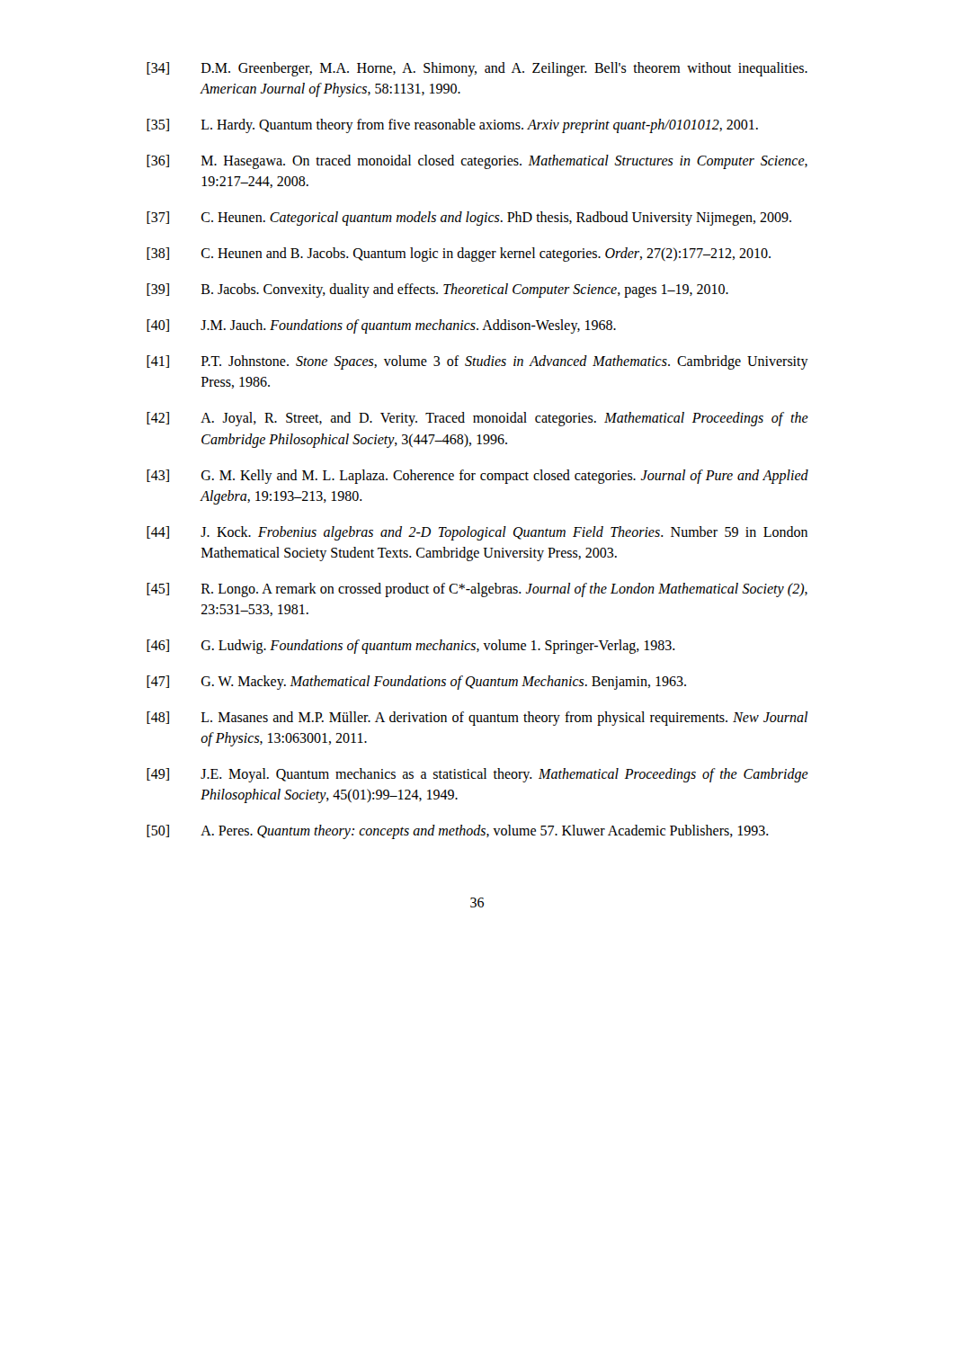[34] D.M. Greenberger, M.A. Horne, A. Shimony, and A. Zeilinger. Bell's theorem without inequalities. American Journal of Physics, 58:1131, 1990.
[35] L. Hardy. Quantum theory from five reasonable axioms. Arxiv preprint quant-ph/0101012, 2001.
[36] M. Hasegawa. On traced monoidal closed categories. Mathematical Structures in Computer Science, 19:217–244, 2008.
[37] C. Heunen. Categorical quantum models and logics. PhD thesis, Radboud University Nijmegen, 2009.
[38] C. Heunen and B. Jacobs. Quantum logic in dagger kernel categories. Order, 27(2):177–212, 2010.
[39] B. Jacobs. Convexity, duality and effects. Theoretical Computer Science, pages 1–19, 2010.
[40] J.M. Jauch. Foundations of quantum mechanics. Addison-Wesley, 1968.
[41] P.T. Johnstone. Stone Spaces, volume 3 of Studies in Advanced Mathematics. Cambridge University Press, 1986.
[42] A. Joyal, R. Street, and D. Verity. Traced monoidal categories. Mathematical Proceedings of the Cambridge Philosophical Society, 3(447–468), 1996.
[43] G. M. Kelly and M. L. Laplaza. Coherence for compact closed categories. Journal of Pure and Applied Algebra, 19:193–213, 1980.
[44] J. Kock. Frobenius algebras and 2-D Topological Quantum Field Theories. Number 59 in London Mathematical Society Student Texts. Cambridge University Press, 2003.
[45] R. Longo. A remark on crossed product of C*-algebras. Journal of the London Mathematical Society (2), 23:531–533, 1981.
[46] G. Ludwig. Foundations of quantum mechanics, volume 1. Springer-Verlag, 1983.
[47] G. W. Mackey. Mathematical Foundations of Quantum Mechanics. Benjamin, 1963.
[48] L. Masanes and M.P. Müller. A derivation of quantum theory from physical requirements. New Journal of Physics, 13:063001, 2011.
[49] J.E. Moyal. Quantum mechanics as a statistical theory. Mathematical Proceedings of the Cambridge Philosophical Society, 45(01):99–124, 1949.
[50] A. Peres. Quantum theory: concepts and methods, volume 57. Kluwer Academic Publishers, 1993.
36